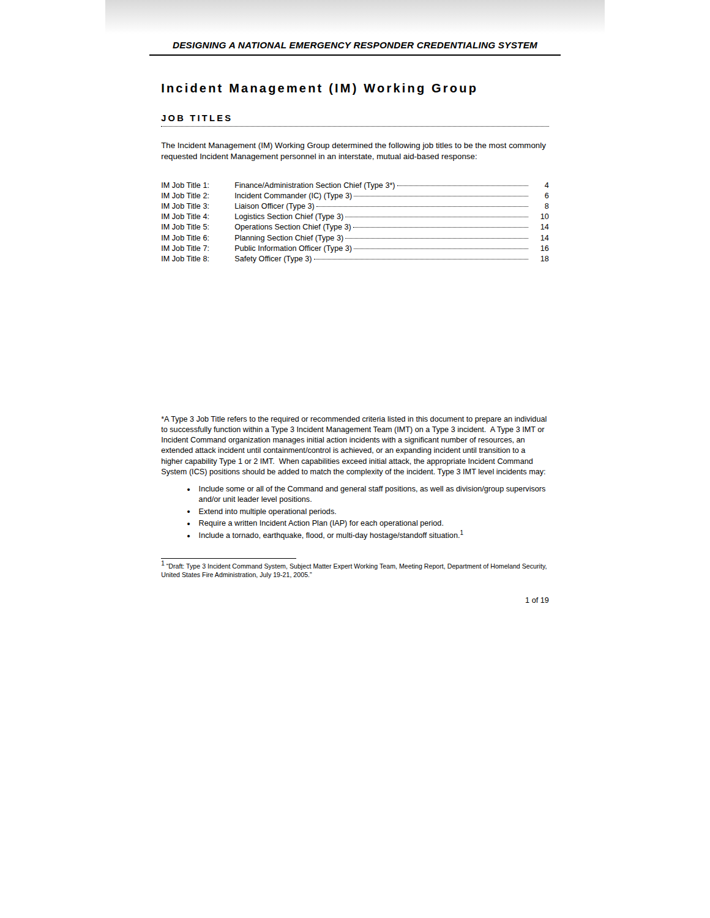DESIGNING A NATIONAL EMERGENCY RESPONDER CREDENTIALING SYSTEM
Incident Management (IM) Working Group
JOB TITLES
The Incident Management (IM) Working Group determined the following job titles to be the most commonly requested Incident Management personnel in an interstate, mutual aid-based response:
| IM Job Title 1: | Finance/Administration Section Chief (Type 3*) | 4 |
| IM Job Title 2: | Incident Commander (IC) (Type 3) | 6 |
| IM Job Title 3: | Liaison Officer (Type 3) | 8 |
| IM Job Title 4: | Logistics Section Chief (Type 3) | 10 |
| IM Job Title 5: | Operations Section Chief (Type 3) | 14 |
| IM Job Title 6: | Planning Section Chief (Type 3) | 14 |
| IM Job Title 7: | Public Information Officer (Type 3) | 16 |
| IM Job Title 8: | Safety Officer (Type 3) | 18 |
*A Type 3 Job Title refers to the required or recommended criteria listed in this document to prepare an individual to successfully function within a Type 3 Incident Management Team (IMT) on a Type 3 incident. A Type 3 IMT or Incident Command organization manages initial action incidents with a significant number of resources, an extended attack incident until containment/control is achieved, or an expanding incident until transition to a higher capability Type 1 or 2 IMT. When capabilities exceed initial attack, the appropriate Incident Command System (ICS) positions should be added to match the complexity of the incident. Type 3 IMT level incidents may:
Include some or all of the Command and general staff positions, as well as division/group supervisors and/or unit leader level positions.
Extend into multiple operational periods.
Require a written Incident Action Plan (IAP) for each operational period.
Include a tornado, earthquake, flood, or multi-day hostage/standoff situation.1
1 “Draft: Type 3 Incident Command System, Subject Matter Expert Working Team, Meeting Report, Department of Homeland Security, United States Fire Administration, July 19-21, 2005.”
1 of 19